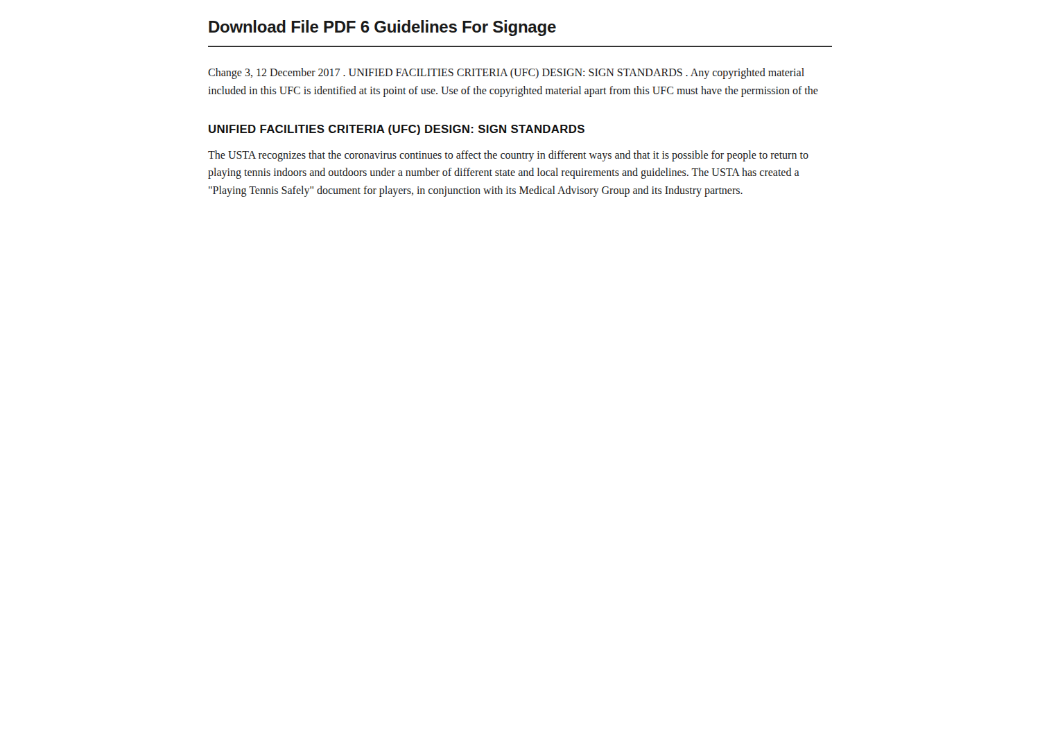Download File PDF 6 Guidelines For Signage
Change 3, 12 December 2017 . UNIFIED FACILITIES CRITERIA (UFC) DESIGN: SIGN STANDARDS . Any copyrighted material included in this UFC is identified at its point of use. Use of the copyrighted material apart from this UFC must have the permission of the
UNIFIED FACILITIES CRITERIA (UFC) DESIGN: SIGN STANDARDS
The USTA recognizes that the coronavirus continues to affect the country in different ways and that it is possible for people to return to playing tennis indoors and outdoors under a number of different state and local requirements and guidelines. The USTA has created a "Playing Tennis Safely" document for players, in conjunction with its Medical Advisory Group and its Industry partners.